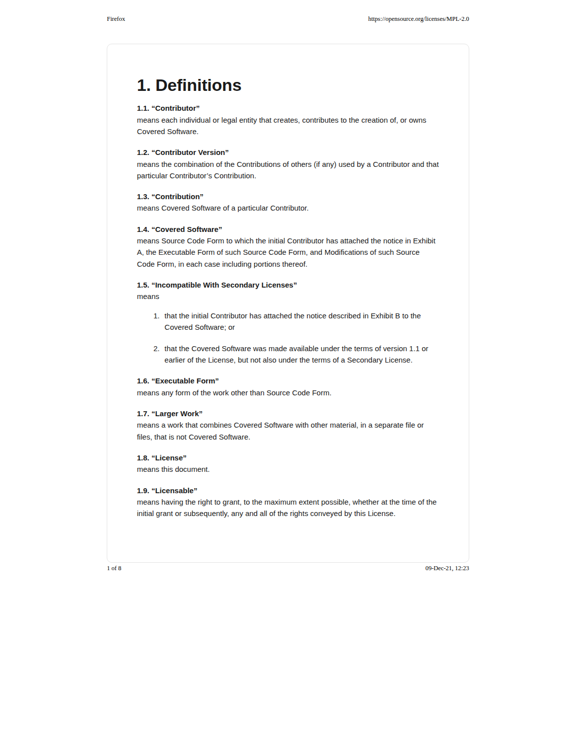Firefox https://opensource.org/licenses/MPL-2.0
1. Definitions
1.1. “Contributor” means each individual or legal entity that creates, contributes to the creation of, or owns Covered Software.
1.2. “Contributor Version” means the combination of the Contributions of others (if any) used by a Contributor and that particular Contributor’s Contribution.
1.3. “Contribution” means Covered Software of a particular Contributor.
1.4. “Covered Software” means Source Code Form to which the initial Contributor has attached the notice in Exhibit A, the Executable Form of such Source Code Form, and Modifications of such Source Code Form, in each case including portions thereof.
1.5. “Incompatible With Secondary Licenses” means
that the initial Contributor has attached the notice described in Exhibit B to the Covered Software; or
that the Covered Software was made available under the terms of version 1.1 or earlier of the License, but not also under the terms of a Secondary License.
1.6. “Executable Form” means any form of the work other than Source Code Form.
1.7. “Larger Work” means a work that combines Covered Software with other material, in a separate file or files, that is not Covered Software.
1.8. “License” means this document.
1.9. “Licensable” means having the right to grant, to the maximum extent possible, whether at the time of the initial grant or subsequently, any and all of the rights conveyed by this License.
1 of 8 09-Dec-21, 12:23